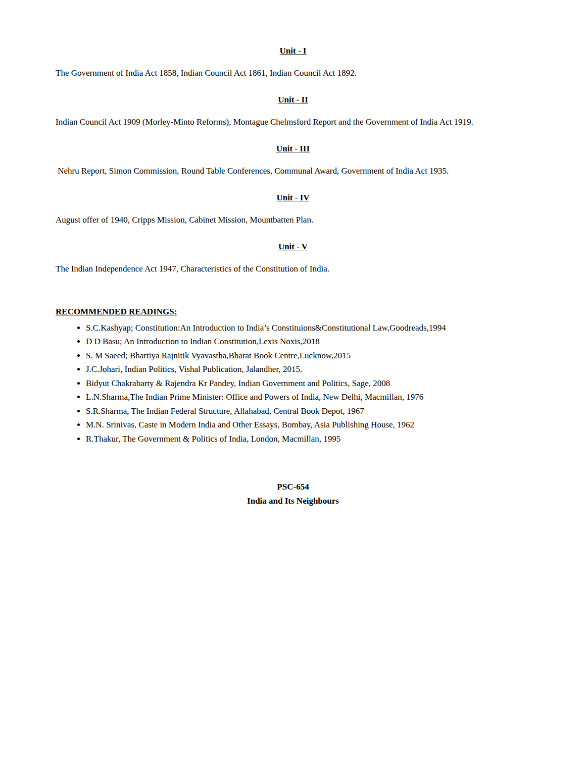Unit - I
The Government of India Act 1858, Indian Council Act 1861, Indian Council Act 1892.
Unit - II
Indian Council Act 1909 (Morley-Minto Reforms), Montague Chelmsford Report and the Government of India Act 1919.
Unit - III
Nehru Report, Simon Commission, Round Table Conferences, Communal Award, Government of India Act 1935.
Unit - IV
August offer of 1940, Cripps Mission, Cabinet Mission, Mountbatten Plan.
Unit - V
The Indian Independence Act 1947, Characteristics of the Constitution of India.
RECOMMENDED READINGS:
S.C.Kashyap; Constitution:An Introduction to India’s Constituions&Constitutional Law,Goodreads,1994
D D Basu; An Introduction to Indian Constitution,Lexis Noxis,2018
S. M Saeed; Bhartiya Rajnitik Vyavastha,Bharat Book Centre,Lucknow,2015
J.C.Johari, Indian Politics, Vishal Publication, Jalandher, 2015.
Bidyut Chakrabarty & Rajendra Kr Pandey, Indian Government and Politics, Sage, 2008
L.N.Sharma,The Indian Prime Minister: Office and Powers of India, New Delhi, Macmillan, 1976
S.R.Sharma, The Indian Federal Structure, Allahabad, Central Book Depot, 1967
M.N. Srinivas, Caste in Modern India and Other Essays, Bombay, Asia Publishing House, 1962
R.Thakur, The Government & Politics of India, London, Macmillan, 1995
PSC-654
India and Its Neighbours